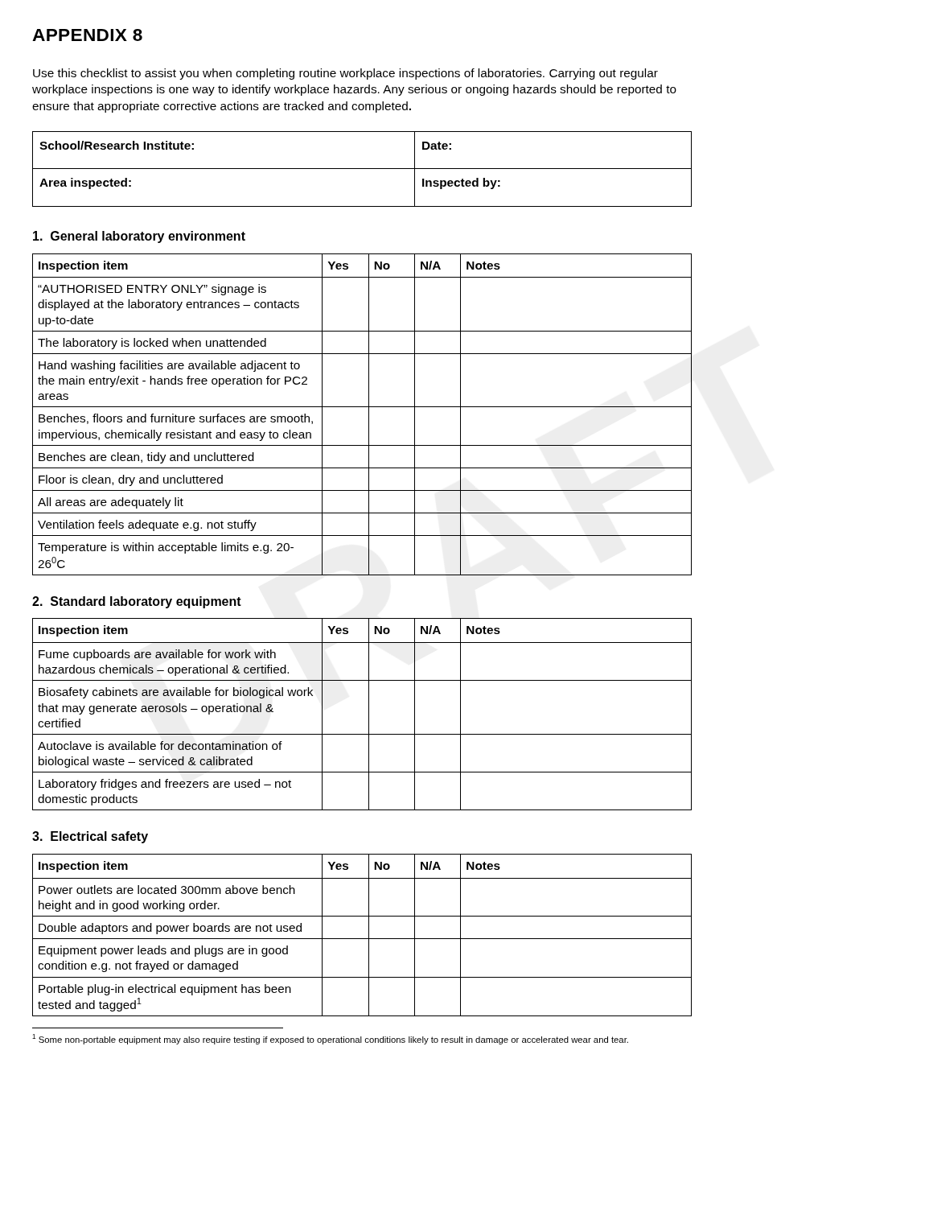APPENDIX 8
Use this checklist to assist you when completing routine workplace inspections of laboratories. Carrying out regular workplace inspections is one way to identify workplace hazards. Any serious or ongoing hazards should be reported to ensure that appropriate corrective actions are tracked and completed.
| School/Research Institute: | Date: |
| Area inspected: | Inspected by: |
1. General laboratory environment
| Inspection item | Yes | No | N/A | Notes |
| --- | --- | --- | --- | --- |
| “AUTHORISED ENTRY ONLY” signage is displayed at the laboratory entrances – contacts up-to-date | | | | |
| The laboratory is locked when unattended | | | | |
| Hand washing facilities are available adjacent to the main entry/exit - hands free operation for PC2 areas | | | | |
| Benches, floors and furniture surfaces are smooth, impervious, chemically resistant and easy to clean | | | | |
| Benches are clean, tidy and uncluttered | | | | |
| Floor is clean, dry and uncluttered | | | | |
| All areas are adequately lit | | | | |
| Ventilation feels adequate e.g. not stuffy | | | | |
| Temperature is within acceptable limits e.g. 20-26 0 C | | | | |
2. Standard laboratory equipment
| Inspection item | Yes | No | N/A | Notes |
| --- | --- | --- | --- | --- |
| Fume cupboards are available for work with hazardous chemicals – operational & certified. | | | | |
| Biosafety cabinets are available for biological work that may generate aerosols – operational & certified | | | | |
| Autoclave is available for decontamination of biological waste – serviced & calibrated | | | | |
| Laboratory fridges and freezers are used – not domestic products | | | | |
3. Electrical safety
| Inspection item | Yes | No | N/A | Notes |
| --- | --- | --- | --- | --- |
| Power outlets are located 300mm above bench height and in good working order. | | | | |
| Double adaptors and power boards are not used | | | | |
| Equipment power leads and plugs are in good condition e.g. not frayed or damaged | | | | |
| Portable plug-in electrical equipment has been tested and tagged 1 | | | | |
1 Some non-portable equipment may also require testing if exposed to operational conditions likely to result in damage or accelerated wear and tear.